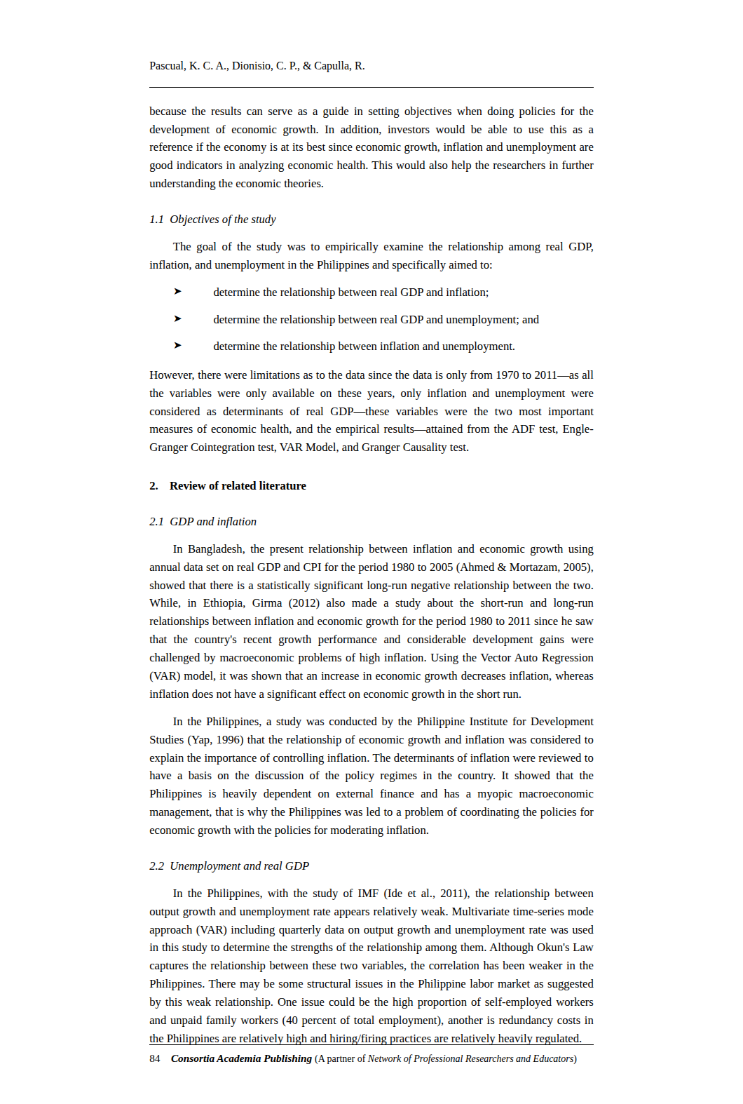Pascual, K. C. A., Dionisio, C. P., & Capulla, R.
because the results can serve as a guide in setting objectives when doing policies for the development of economic growth. In addition, investors would be able to use this as a reference if the economy is at its best since economic growth, inflation and unemployment are good indicators in analyzing economic health. This would also help the researchers in further understanding the economic theories.
1.1 Objectives of the study
The goal of the study was to empirically examine the relationship among real GDP, inflation, and unemployment in the Philippines and specifically aimed to:
determine the relationship between real GDP and inflation;
determine the relationship between real GDP and unemployment; and
determine the relationship between inflation and unemployment.
However, there were limitations as to the data since the data is only from 1970 to 2011—as all the variables were only available on these years, only inflation and unemployment were considered as determinants of real GDP—these variables were the two most important measures of economic health, and the empirical results—attained from the ADF test, Engle-Granger Cointegration test, VAR Model, and Granger Causality test.
2. Review of related literature
2.1 GDP and inflation
In Bangladesh, the present relationship between inflation and economic growth using annual data set on real GDP and CPI for the period 1980 to 2005 (Ahmed & Mortazam, 2005), showed that there is a statistically significant long-run negative relationship between the two. While, in Ethiopia, Girma (2012) also made a study about the short-run and long-run relationships between inflation and economic growth for the period 1980 to 2011 since he saw that the country's recent growth performance and considerable development gains were challenged by macroeconomic problems of high inflation. Using the Vector Auto Regression (VAR) model, it was shown that an increase in economic growth decreases inflation, whereas inflation does not have a significant effect on economic growth in the short run.
In the Philippines, a study was conducted by the Philippine Institute for Development Studies (Yap, 1996) that the relationship of economic growth and inflation was considered to explain the importance of controlling inflation. The determinants of inflation were reviewed to have a basis on the discussion of the policy regimes in the country. It showed that the Philippines is heavily dependent on external finance and has a myopic macroeconomic management, that is why the Philippines was led to a problem of coordinating the policies for economic growth with the policies for moderating inflation.
2.2 Unemployment and real GDP
In the Philippines, with the study of IMF (Ide et al., 2011), the relationship between output growth and unemployment rate appears relatively weak. Multivariate time-series mode approach (VAR) including quarterly data on output growth and unemployment rate was used in this study to determine the strengths of the relationship among them. Although Okun's Law captures the relationship between these two variables, the correlation has been weaker in the Philippines. There may be some structural issues in the Philippine labor market as suggested by this weak relationship. One issue could be the high proportion of self-employed workers and unpaid family workers (40 percent of total employment), another is redundancy costs in the Philippines are relatively high and hiring/firing practices are relatively heavily regulated.
84 Consortia Academia Publishing (A partner of Network of Professional Researchers and Educators)